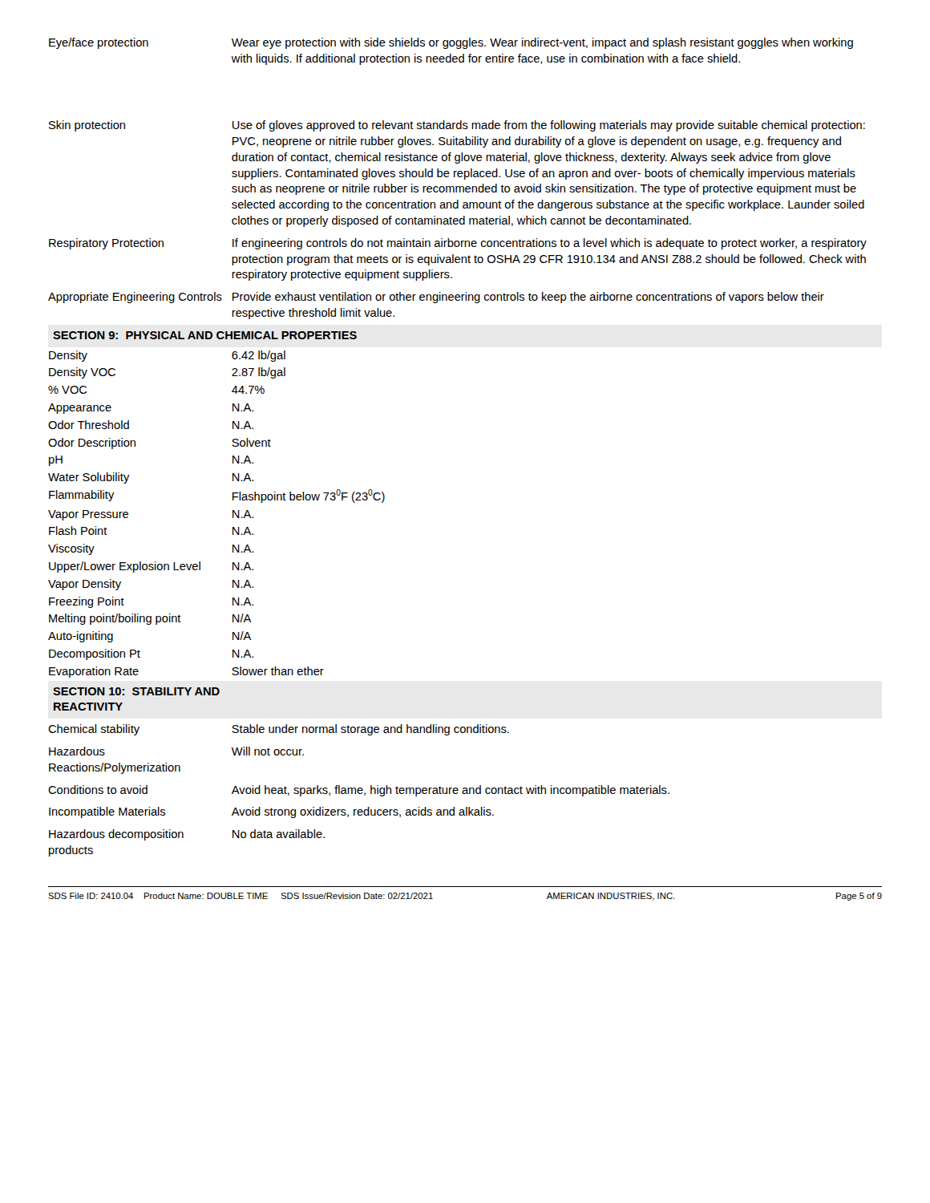| Eye/face protection | Wear eye protection with side shields or goggles. Wear indirect-vent, impact and splash resistant goggles when working with liquids. If additional protection is needed for entire face, use in combination with a face shield. |
| Skin protection | Use of gloves approved to relevant standards made from the following materials may provide suitable chemical protection: PVC, neoprene or nitrile rubber gloves. Suitability and durability of a glove is dependent on usage, e.g. frequency and duration of contact, chemical resistance of glove material, glove thickness, dexterity. Always seek advice from glove suppliers. Contaminated gloves should be replaced. Use of an apron and over- boots of chemically impervious materials such as neoprene or nitrile rubber is recommended to avoid skin sensitization. The type of protective equipment must be selected according to the concentration and amount of the dangerous substance at the specific workplace. Launder soiled clothes or properly disposed of contaminated material, which cannot be decontaminated. |
| Respiratory Protection | If engineering controls do not maintain airborne concentrations to a level which is adequate to protect worker, a respiratory protection program that meets or is equivalent to OSHA 29 CFR 1910.134 and ANSI Z88.2 should be followed. Check with respiratory protective equipment suppliers. |
| Appropriate Engineering Controls | Provide exhaust ventilation or other engineering controls to keep the airborne concentrations of vapors below their respective threshold limit value. |
SECTION 9: PHYSICAL AND CHEMICAL PROPERTIES
| Density | 6.42 lb/gal |
| Density VOC | 2.87 lb/gal |
| % VOC | 44.7% |
| Appearance | N.A. |
| Odor Threshold | N.A. |
| Odor Description | Solvent |
| pH | N.A. |
| Water Solubility | N.A. |
| Flammability | Flashpoint below 73 0 F (23 0 C) |
| Vapor Pressure | N.A. |
| Flash Point | N.A. |
| Viscosity | N.A. |
| Upper/Lower Explosion Level | N.A. |
| Vapor Density | N.A. |
| Freezing Point | N.A. |
| Melting point/boiling point | N/A |
| Auto-igniting | N/A |
| Decomposition Pt | N.A. |
| Evaporation Rate | Slower than ether |
| SECTION 10: STABILITY AND REACTIVITY | |
| Chemical stability | Stable under normal storage and handling conditions. |
| Hazardous Reactions/Polymerization | Will not occur. |
| Conditions to avoid | Avoid heat, sparks, flame, high temperature and contact with incompatible materials. |
| Incompatible Materials | Avoid strong oxidizers, reducers, acids and alkalis. |
| Hazardous decomposition products | No data available. |
| SDS File ID: 2410.04 Product Name: DOUBLE TIME SDS Issue/Revision Date: 02/21/2021 | AMERICAN INDUSTRIES, INC. | Page 5 of 9 |